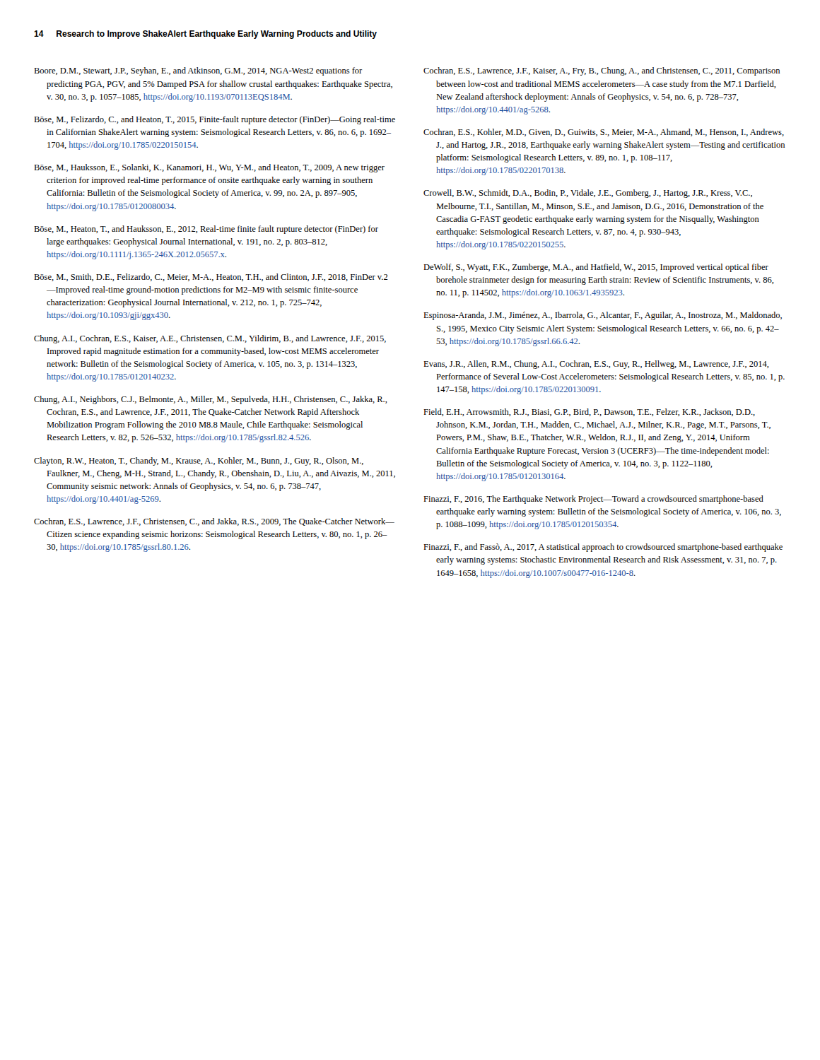14 Research to Improve ShakeAlert Earthquake Early Warning Products and Utility
Boore, D.M., Stewart, J.P., Seyhan, E., and Atkinson, G.M., 2014, NGA-West2 equations for predicting PGA, PGV, and 5% Damped PSA for shallow crustal earthquakes: Earthquake Spectra, v. 30, no. 3, p. 1057–1085, https://doi.org/10.1193/070113EQS184M.
Böse, M., Felizardo, C., and Heaton, T., 2015, Finite-fault rupture detector (FinDer)—Going real-time in Californian ShakeAlert warning system: Seismological Research Letters, v. 86, no. 6, p. 1692–1704, https://doi.org/10.1785/0220150154.
Böse, M., Hauksson, E., Solanki, K., Kanamori, H., Wu, Y-M., and Heaton, T., 2009, A new trigger criterion for improved real-time performance of onsite earthquake early warning in southern California: Bulletin of the Seismological Society of America, v. 99, no. 2A, p. 897–905, https://doi.org/10.1785/0120080034.
Böse, M., Heaton, T., and Hauksson, E., 2012, Real-time finite fault rupture detector (FinDer) for large earthquakes: Geophysical Journal International, v. 191, no. 2, p. 803–812, https://doi.org/10.1111/j.1365-246X.2012.05657.x.
Böse, M., Smith, D.E., Felizardo, C., Meier, M-A., Heaton, T.H., and Clinton, J.F., 2018, FinDer v.2—Improved real-time ground-motion predictions for M2–M9 with seismic finite-source characterization: Geophysical Journal International, v. 212, no. 1, p. 725–742, https://doi.org/10.1093/gji/ggx430.
Chung, A.I., Cochran, E.S., Kaiser, A.E., Christensen, C.M., Yildirim, B., and Lawrence, J.F., 2015, Improved rapid magnitude estimation for a community-based, low-cost MEMS accelerometer network: Bulletin of the Seismological Society of America, v. 105, no. 3, p. 1314–1323, https://doi.org/10.1785/0120140232.
Chung, A.I., Neighbors, C.J., Belmonte, A., Miller, M., Sepulveda, H.H., Christensen, C., Jakka, R., Cochran, E.S., and Lawrence, J.F., 2011, The Quake-Catcher Network Rapid Aftershock Mobilization Program Following the 2010 M8.8 Maule, Chile Earthquake: Seismological Research Letters, v. 82, p. 526–532, https://doi.org/10.1785/gssrl.82.4.526.
Clayton, R.W., Heaton, T., Chandy, M., Krause, A., Kohler, M., Bunn, J., Guy, R., Olson, M., Faulkner, M., Cheng, M-H., Strand, L., Chandy, R., Obenshain, D., Liu, A., and Aivazis, M., 2011, Community seismic network: Annals of Geophysics, v. 54, no. 6, p. 738–747, https://doi.org/10.4401/ag-5269.
Cochran, E.S., Lawrence, J.F., Christensen, C., and Jakka, R.S., 2009, The Quake-Catcher Network—Citizen science expanding seismic horizons: Seismological Research Letters, v. 80, no. 1, p. 26–30, https://doi.org/10.1785/gssrl.80.1.26.
Cochran, E.S., Lawrence, J.F., Kaiser, A., Fry, B., Chung, A., and Christensen, C., 2011, Comparison between low-cost and traditional MEMS accelerometers—A case study from the M7.1 Darfield, New Zealand aftershock deployment: Annals of Geophysics, v. 54, no. 6, p. 728–737, https://doi.org/10.4401/ag-5268.
Cochran, E.S., Kohler, M.D., Given, D., Guiwits, S., Meier, M-A., Ahmand, M., Henson, I., Andrews, J., and Hartog, J.R., 2018, Earthquake early warning ShakeAlert system—Testing and certification platform: Seismological Research Letters, v. 89, no. 1, p. 108–117, https://doi.org/10.1785/0220170138.
Crowell, B.W., Schmidt, D.A., Bodin, P., Vidale, J.E., Gomberg, J., Hartog, J.R., Kress, V.C., Melbourne, T.I., Santillan, M., Minson, S.E., and Jamison, D.G., 2016, Demonstration of the Cascadia G-FAST geodetic earthquake early warning system for the Nisqually, Washington earthquake: Seismological Research Letters, v. 87, no. 4, p. 930–943, https://doi.org/10.1785/0220150255.
DeWolf, S., Wyatt, F.K., Zumberge, M.A., and Hatfield, W., 2015, Improved vertical optical fiber borehole strainmeter design for measuring Earth strain: Review of Scientific Instruments, v. 86, no. 11, p. 114502, https://doi.org/10.1063/1.4935923.
Espinosa-Aranda, J.M., Jiménez, A., Ibarrola, G., Alcantar, F., Aguilar, A., Inostroza, M., Maldonado, S., 1995, Mexico City Seismic Alert System: Seismological Research Letters, v. 66, no. 6, p. 42–53, https://doi.org/10.1785/gssrl.66.6.42.
Evans, J.R., Allen, R.M., Chung, A.I., Cochran, E.S., Guy, R., Hellweg, M., Lawrence, J.F., 2014, Performance of Several Low-Cost Accelerometers: Seismological Research Letters, v. 85, no. 1, p. 147–158, https://doi.org/10.1785/0220130091.
Field, E.H., Arrowsmith, R.J., Biasi, G.P., Bird, P., Dawson, T.E., Felzer, K.R., Jackson, D.D., Johnson, K.M., Jordan, T.H., Madden, C., Michael, A.J., Milner, K.R., Page, M.T., Parsons, T., Powers, P.M., Shaw, B.E., Thatcher, W.R., Weldon, R.J., II, and Zeng, Y., 2014, Uniform California Earthquake Rupture Forecast, Version 3 (UCERF3)—The time-independent model: Bulletin of the Seismological Society of America, v. 104, no. 3, p. 1122–1180, https://doi.org/10.1785/0120130164.
Finazzi, F., 2016, The Earthquake Network Project—Toward a crowdsourced smartphone-based earthquake early warning system: Bulletin of the Seismological Society of America, v. 106, no. 3, p. 1088–1099, https://doi.org/10.1785/0120150354.
Finazzi, F., and Fassò, A., 2017, A statistical approach to crowdsourced smartphone-based earthquake early warning systems: Stochastic Environmental Research and Risk Assessment, v. 31, no. 7, p. 1649–1658, https://doi.org/10.1007/s00477-016-1240-8.